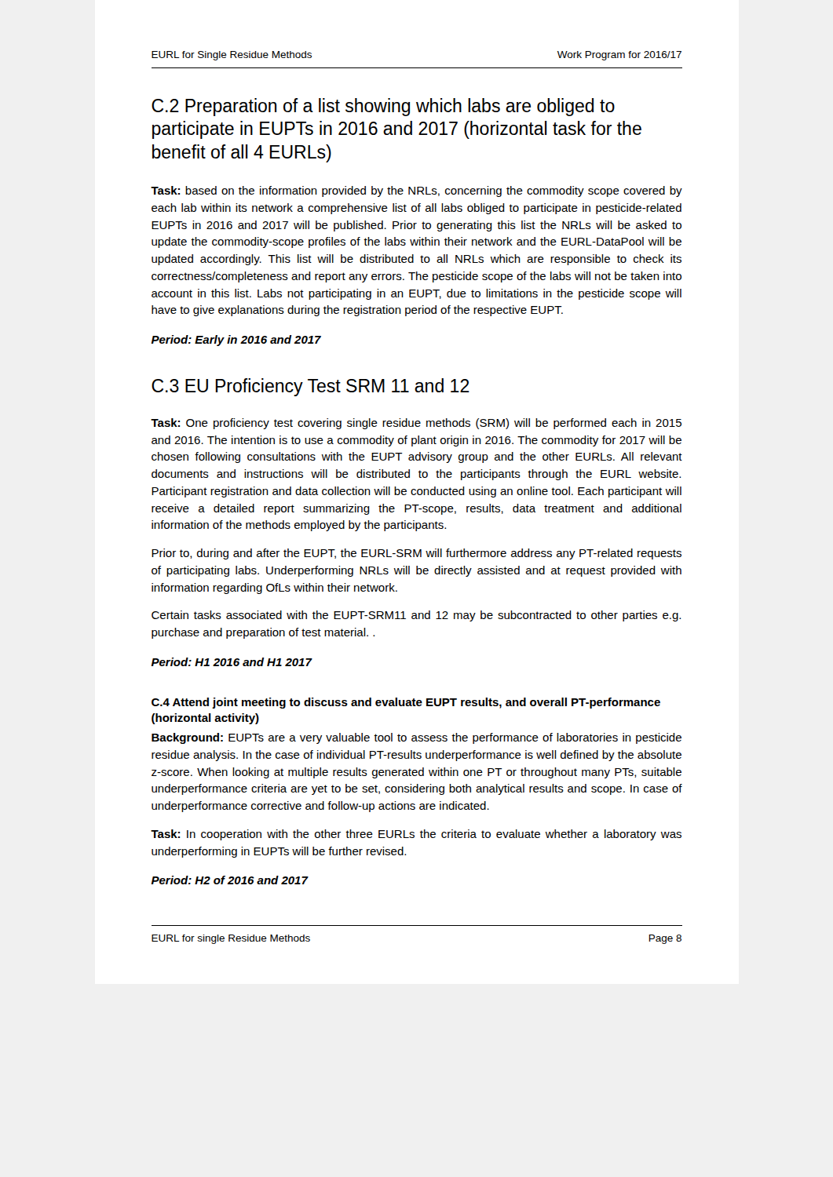EURL for Single Residue Methods
Work Program for 2016/17
C.2 Preparation of a list showing which labs are obliged to participate in EUPTs in 2016 and 2017 (horizontal task for the benefit of all 4 EURLs)
Task: based on the information provided by the NRLs, concerning the commodity scope covered by each lab within its network a comprehensive list of all labs obliged to participate in pesticide-related EUPTs in 2016 and 2017 will be published. Prior to generating this list the NRLs will be asked to update the commodity-scope profiles of the labs within their network and the EURL-DataPool will be updated accordingly. This list will be distributed to all NRLs which are responsible to check its correctness/completeness and report any errors. The pesticide scope of the labs will not be taken into account in this list. Labs not participating in an EUPT, due to limitations in the pesticide scope will have to give explanations during the registration period of the respective EUPT.
Period: Early in 2016 and 2017
C.3 EU Proficiency Test SRM 11 and 12
Task: One proficiency test covering single residue methods (SRM) will be performed each in 2015 and 2016. The intention is to use a commodity of plant origin in 2016. The commodity for 2017 will be chosen following consultations with the EUPT advisory group and the other EURLs. All relevant documents and instructions will be distributed to the participants through the EURL website. Participant registration and data collection will be conducted using an online tool. Each participant will receive a detailed report summarizing the PT-scope, results, data treatment and additional information of the methods employed by the participants.
Prior to, during and after the EUPT, the EURL-SRM will furthermore address any PT-related requests of participating labs. Underperforming NRLs will be directly assisted and at request provided with information regarding OfLs within their network.
Certain tasks associated with the EUPT-SRM11 and 12 may be subcontracted to other parties e.g. purchase and preparation of test material. .
Period: H1 2016 and H1 2017
C.4 Attend joint meeting to discuss and evaluate EUPT results, and overall PT-performance (horizontal activity)
Background: EUPTs are a very valuable tool to assess the performance of laboratories in pesticide residue analysis. In the case of individual PT-results underperformance is well defined by the absolute z-score. When looking at multiple results generated within one PT or throughout many PTs, suitable underperformance criteria are yet to be set, considering both analytical results and scope. In case of underperformance corrective and follow-up actions are indicated.
Task: In cooperation with the other three EURLs the criteria to evaluate whether a laboratory was underperforming in EUPTs will be further revised.
Period: H2 of 2016 and 2017
EURL for single Residue Methods
Page 8